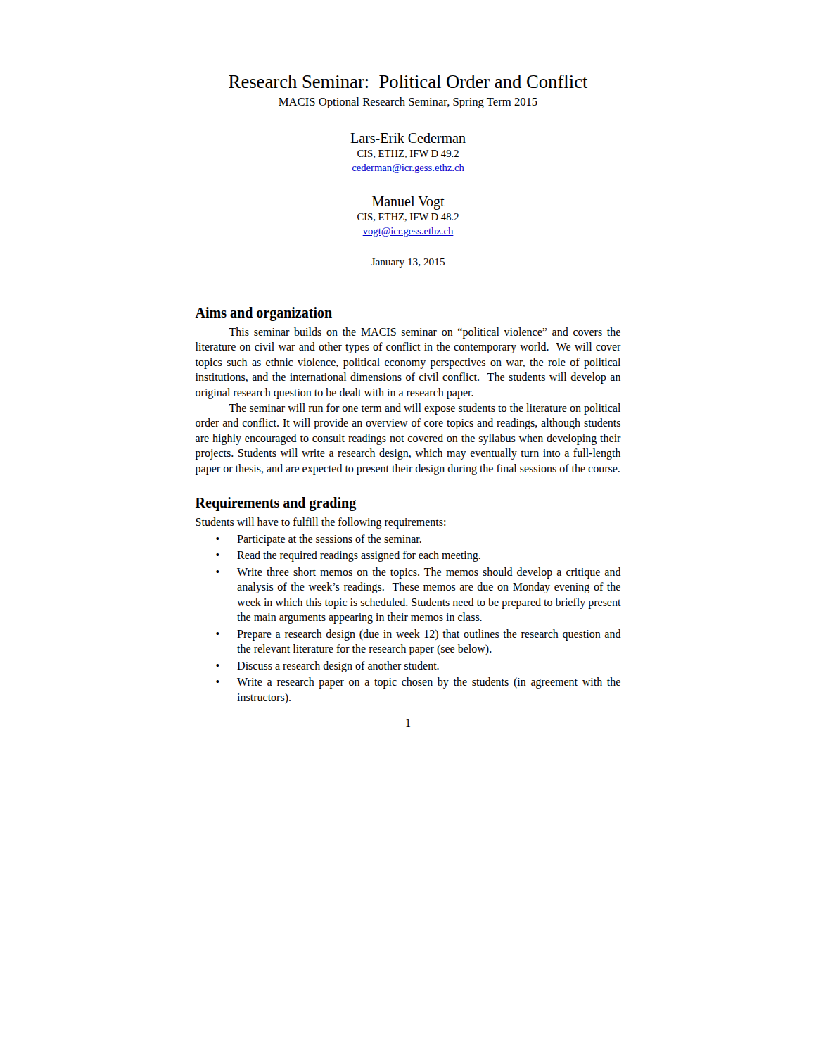Research Seminar: Political Order and Conflict
MACIS Optional Research Seminar, Spring Term 2015
Lars-Erik Cederman
CIS, ETHZ, IFW D 49.2
cederman@icr.gess.ethz.ch
Manuel Vogt
CIS, ETHZ, IFW D 48.2
vogt@icr.gess.ethz.ch
January 13, 2015
Aims and organization
This seminar builds on the MACIS seminar on “political violence” and covers the literature on civil war and other types of conflict in the contemporary world. We will cover topics such as ethnic violence, political economy perspectives on war, the role of political institutions, and the international dimensions of civil conflict. The students will develop an original research question to be dealt with in a research paper.
The seminar will run for one term and will expose students to the literature on political order and conflict. It will provide an overview of core topics and readings, although students are highly encouraged to consult readings not covered on the syllabus when developing their projects. Students will write a research design, which may eventually turn into a full-length paper or thesis, and are expected to present their design during the final sessions of the course.
Requirements and grading
Students will have to fulfill the following requirements:
Participate at the sessions of the seminar.
Read the required readings assigned for each meeting.
Write three short memos on the topics. The memos should develop a critique and analysis of the week’s readings. These memos are due on Monday evening of the week in which this topic is scheduled. Students need to be prepared to briefly present the main arguments appearing in their memos in class.
Prepare a research design (due in week 12) that outlines the research question and the relevant literature for the research paper (see below).
Discuss a research design of another student.
Write a research paper on a topic chosen by the students (in agreement with the instructors).
1